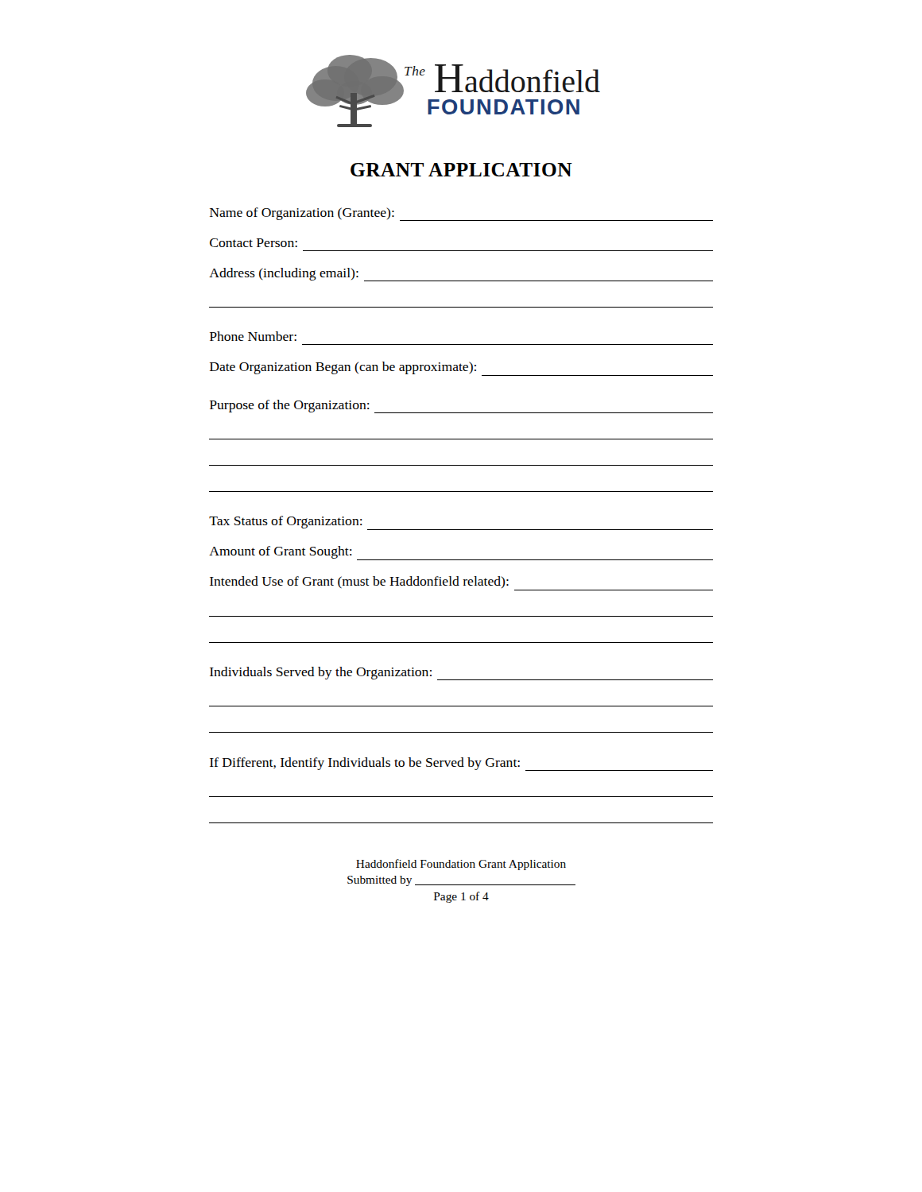The Haddonfield
FOUNDATION
GRANT APPLICATION
Name of Organization (Grantee):
Contact Person:
Address (including email):
Phone Number:
Date Organization Began (can be approximate):
Purpose of the Organization:
Tax Status of Organization:
Amount of Grant Sought:
Intended Use of Grant (must be Haddonfield related):
Individuals Served by the Organization:
If Different, Identify Individuals to be Served by Grant:
Haddonfield Foundation Grant Application
Submitted by
Page 1 of 4